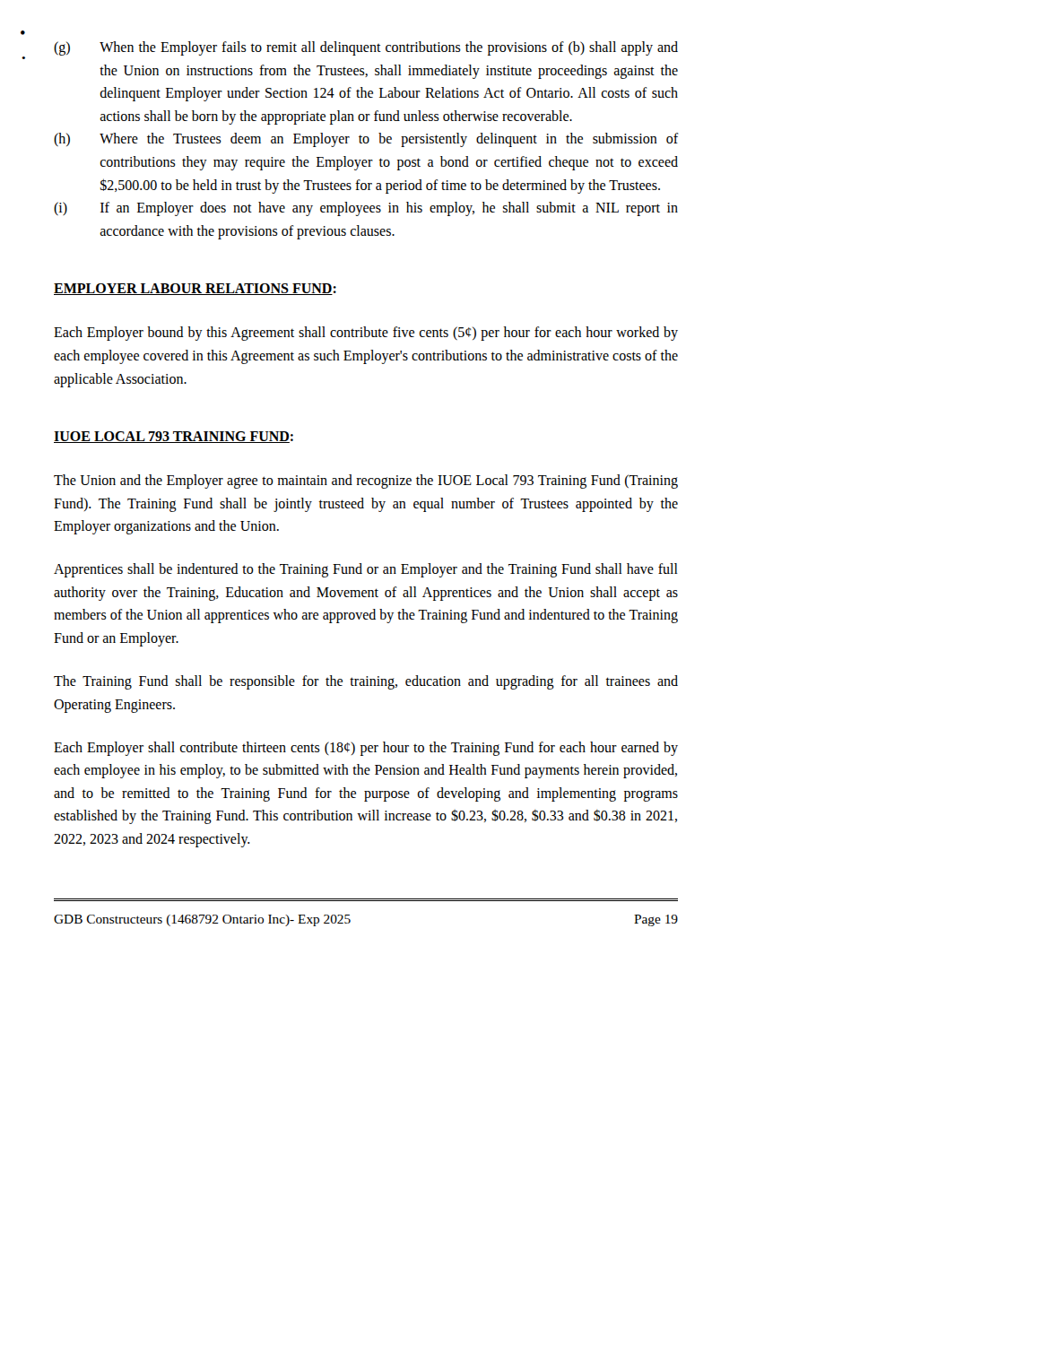• •
(g)
When the Employer fails to remit all delinquent contributions the provisions of (b) shall apply and the Union on instructions from the Trustees, shall immediately institute proceedings against the delinquent Employer under Section 124 of the Labour Relations Act of Ontario. All costs of such actions shall be born by the appropriate plan or fund unless otherwise recoverable.
(h)
Where the Trustees deem an Employer to be persistently delinquent in the submission of contributions they may require the Employer to post a bond or certified cheque not to exceed $2,500.00 to be held in trust by the Trustees for a period of time to be determined by the Trustees.
(i)
If an Employer does not have any employees in his employ, he shall submit a NIL report in accordance with the provisions of previous clauses.
EMPLOYER LABOUR RELATIONS FUND
:
Each Employer bound by this Agreement shall contribute five cents (5¢) per hour for each hour worked by each employee covered in this Agreement as such Employer's contributions to the administrative costs of the applicable Association.
IUOE LOCAL 793 TRAINING FUND
:
The Union and the Employer agree to maintain and recognize the IUOE Local 793 Training Fund (Training Fund). The Training Fund shall be jointly trusteed by an equal number of Trustees appointed by the Employer organizations and the Union.
Apprentices shall be indentured to the Training Fund or an Employer and the Training Fund shall have full authority over the Training, Education and Movement of all Apprentices and the Union shall accept as members of the Union all apprentices who are approved by the Training Fund and indentured to the Training Fund or an Employer.
The Training Fund shall be responsible for the training, education and upgrading for all trainees and Operating Engineers.
Each Employer shall contribute thirteen cents (18¢) per hour to the Training Fund for each hour earned by each employee in his employ, to be submitted with the Pension and Health Fund payments herein provided, and to be remitted to the Training Fund for the purpose of developing and implementing programs established by the Training Fund. This contribution will increase to $0.23, $0.28, $0.33 and $0.38 in 2021, 2022, 2023 and 2024 respectively.
GDB Constructeurs (1468792 Ontario Inc)- Exp 2025 Page 19